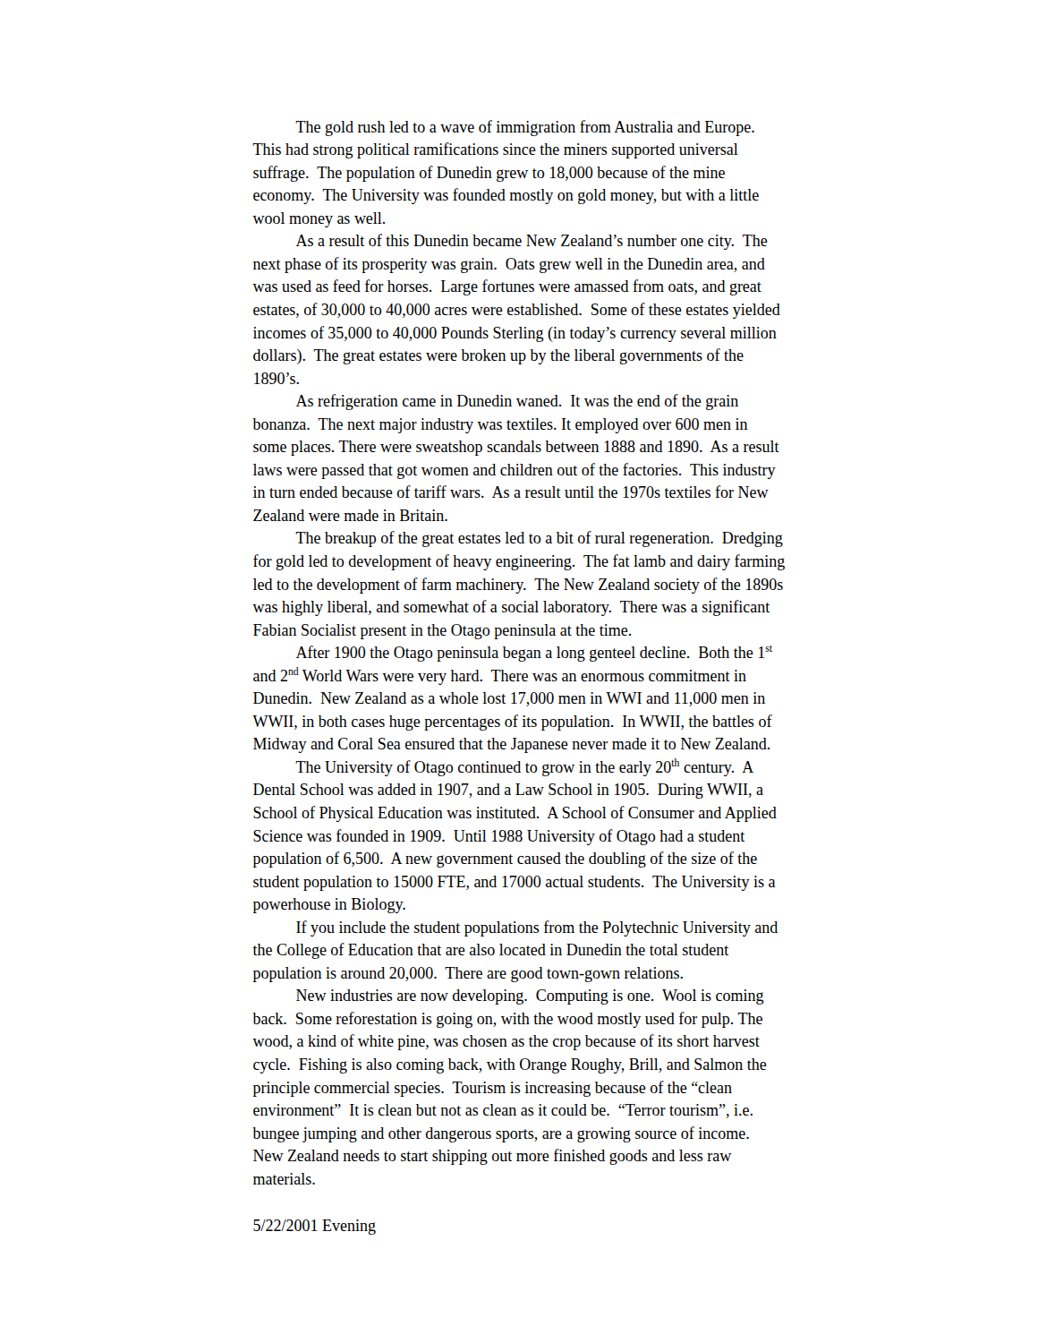The gold rush led to a wave of immigration from Australia and Europe. This had strong political ramifications since the miners supported universal suffrage. The population of Dunedin grew to 18,000 because of the mine economy. The University was founded mostly on gold money, but with a little wool money as well.
As a result of this Dunedin became New Zealand’s number one city. The next phase of its prosperity was grain. Oats grew well in the Dunedin area, and was used as feed for horses. Large fortunes were amassed from oats, and great estates, of 30,000 to 40,000 acres were established. Some of these estates yielded incomes of 35,000 to 40,000 Pounds Sterling (in today’s currency several million dollars). The great estates were broken up by the liberal governments of the 1890’s.
As refrigeration came in Dunedin waned. It was the end of the grain bonanza. The next major industry was textiles. It employed over 600 men in some places. There were sweatshop scandals between 1888 and 1890. As a result laws were passed that got women and children out of the factories. This industry in turn ended because of tariff wars. As a result until the 1970s textiles for New Zealand were made in Britain.
The breakup of the great estates led to a bit of rural regeneration. Dredging for gold led to development of heavy engineering. The fat lamb and dairy farming led to the development of farm machinery. The New Zealand society of the 1890s was highly liberal, and somewhat of a social laboratory. There was a significant Fabian Socialist present in the Otago peninsula at the time.
After 1900 the Otago peninsula began a long genteel decline. Both the 1st and 2nd World Wars were very hard. There was an enormous commitment in Dunedin. New Zealand as a whole lost 17,000 men in WWI and 11,000 men in WWII, in both cases huge percentages of its population. In WWII, the battles of Midway and Coral Sea ensured that the Japanese never made it to New Zealand.
The University of Otago continued to grow in the early 20th century. A Dental School was added in 1907, and a Law School in 1905. During WWII, a School of Physical Education was instituted. A School of Consumer and Applied Science was founded in 1909. Until 1988 University of Otago had a student population of 6,500. A new government caused the doubling of the size of the student population to 15000 FTE, and 17000 actual students. The University is a powerhouse in Biology.
If you include the student populations from the Polytechnic University and the College of Education that are also located in Dunedin the total student population is around 20,000. There are good town-gown relations.
New industries are now developing. Computing is one. Wool is coming back. Some reforestation is going on, with the wood mostly used for pulp. The wood, a kind of white pine, was chosen as the crop because of its short harvest cycle. Fishing is also coming back, with Orange Roughy, Brill, and Salmon the principle commercial species. Tourism is increasing because of the “clean environment” It is clean but not as clean as it could be. “Terror tourism”, i.e. bungee jumping and other dangerous sports, are a growing source of income. New Zealand needs to start shipping out more finished goods and less raw materials.
5/22/2001 Evening